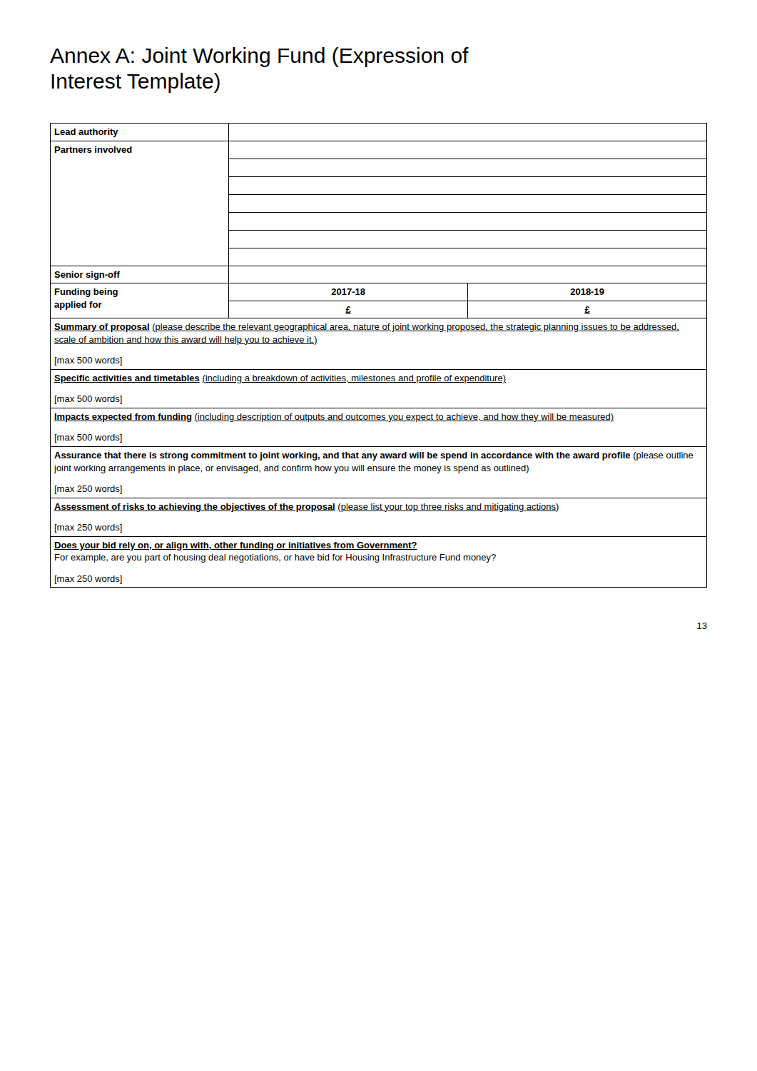Annex A: Joint Working Fund (Expression of
Interest Template)
| Lead authority | |
| Partners involved | |
| Senior sign-off | |
| Funding being applied for | 2017-18 | 2018-19 |
| £ | £ |
| Summary of proposal (please describe the relevant geographical area, nature of joint working proposed, the strategic planning issues to be addressed, scale of ambition and how this award will help you to achieve it.) [max 500 words] |
| Specific activities and timetables (including a breakdown of activities, milestones and profile of expenditure) [max 500 words] |
| Impacts expected from funding (including description of outputs and outcomes you expect to achieve, and how they will be measured) [max 500 words] |
| Assurance that there is strong commitment to joint working, and that any award will be spend in accordance with the award profile (please outline joint working arrangements in place, or envisaged, and confirm how you will ensure the money is spend as outlined) [max 250 words] |
| Assessment of risks to achieving the objectives of the proposal (please list your top three risks and mitigating actions) [max 250 words] |
| Does your bid rely on, or align with, other funding or initiatives from Government? For example, are you part of housing deal negotiations, or have bid for Housing Infrastructure Fund money? [max 250 words] |
13